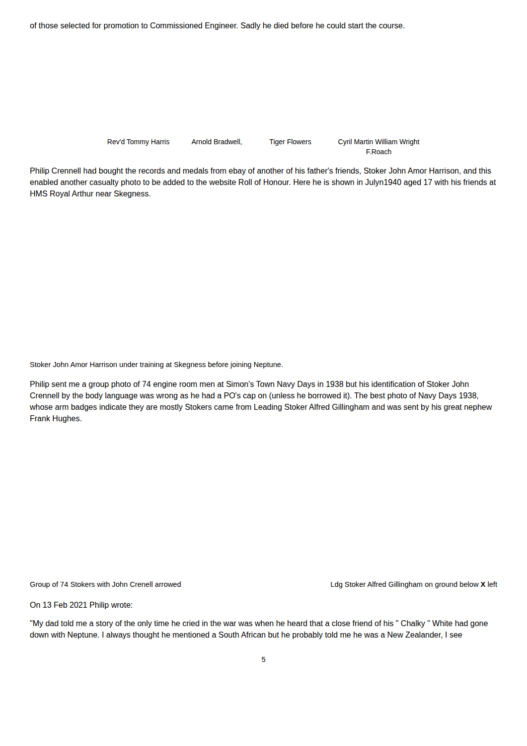of those selected for promotion to Commissioned Engineer. Sadly he died before he could start the course.
Rev'd Tommy Harris Arnold Bradwell, Tiger Flowers Cyril Martin William Wright F.Roach
Philip Crennell had bought the records and medals from ebay of another of his father's friends, Stoker John Amor Harrison, and this enabled another casualty photo to be added to the website Roll of Honour. Here he is shown in Julyn1940 aged 17 with his friends at HMS Royal Arthur near Skegness.
Stoker John Amor Harrison under training at Skegness before joining Neptune.
Philip sent me a group photo of 74 engine room men at Simon's Town Navy Days in 1938 but his identification of Stoker John Crennell by the body language was wrong as he had a PO's cap on (unless he borrowed it). The best photo of Navy Days 1938, whose arm badges indicate they are mostly Stokers came from Leading Stoker Alfred Gillingham and was sent by his great nephew Frank Hughes.
Group of 74 Stokers with John Crenell arrowed Ldg Stoker Alfred Gillingham on ground below X left
On 13 Feb 2021 Philip wrote:
"My dad told me a story of the only time he cried in the war was when he heard that a close friend of his " Chalky " White had gone down with Neptune. I always thought he mentioned a South African but he probably told me he was a New Zealander, I see
5